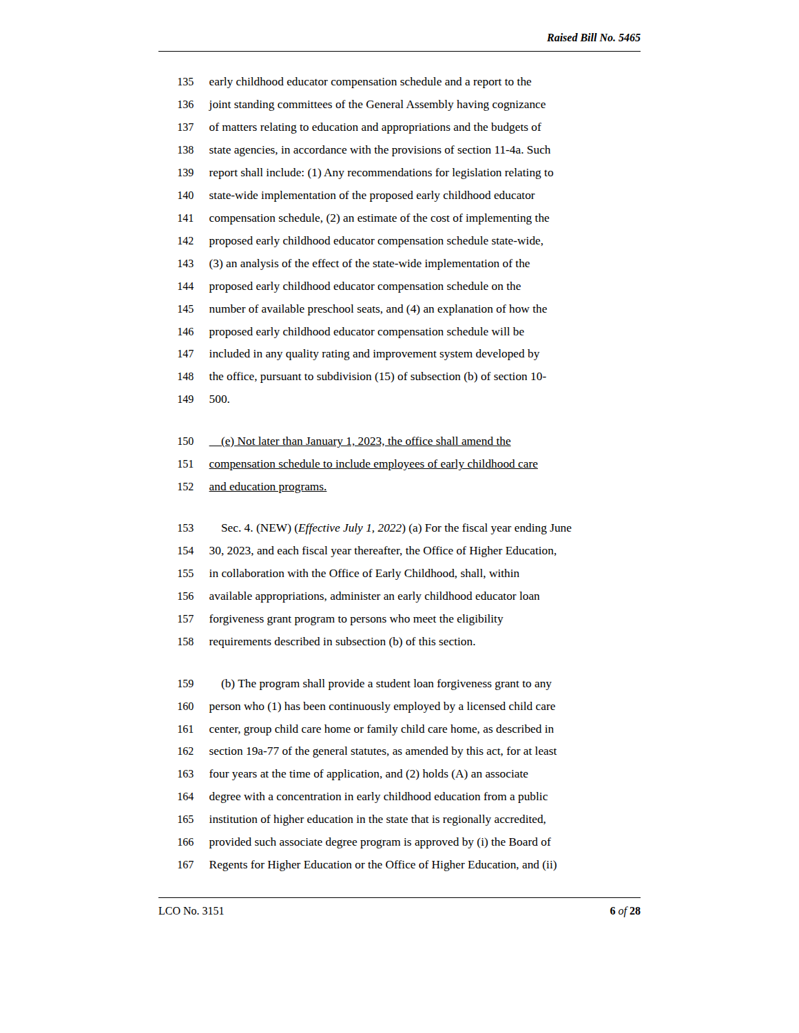Raised Bill No. 5465
135
early childhood educator compensation schedule and a report to the
136
joint standing committees of the General Assembly having cognizance
137
of matters relating to education and appropriations and the budgets of
138
state agencies, in accordance with the provisions of section 11-4a. Such
139
report shall include: (1) Any recommendations for legislation relating to
140
state-wide implementation of the proposed early childhood educator
141
compensation schedule, (2) an estimate of the cost of implementing the
142
proposed early childhood educator compensation schedule state-wide,
143
(3) an analysis of the effect of the state-wide implementation of the
144
proposed early childhood educator compensation schedule on the
145
number of available preschool seats, and (4) an explanation of how the
146
proposed early childhood educator compensation schedule will be
147
included in any quality rating and improvement system developed by
148
the office, pursuant to subdivision (15) of subsection (b) of section 10-
149
500.
150
(e) Not later than January 1, 2023, the office shall amend the
151
compensation schedule to include employees of early childhood care
152
and education programs.
153
Sec. 4. (NEW) (Effective July 1, 2022) (a) For the fiscal year ending June
154
30, 2023, and each fiscal year thereafter, the Office of Higher Education,
155
in collaboration with the Office of Early Childhood, shall, within
156
available appropriations, administer an early childhood educator loan
157
forgiveness grant program to persons who meet the eligibility
158
requirements described in subsection (b) of this section.
159
(b) The program shall provide a student loan forgiveness grant to any
160
person who (1) has been continuously employed by a licensed child care
161
center, group child care home or family child care home, as described in
162
section 19a-77 of the general statutes, as amended by this act, for at least
163
four years at the time of application, and (2) holds (A) an associate
164
degree with a concentration in early childhood education from a public
165
institution of higher education in the state that is regionally accredited,
166
provided such associate degree program is approved by (i) the Board of
167
Regents for Higher Education or the Office of Higher Education, and (ii)
LCO No. 3151
6 of 28